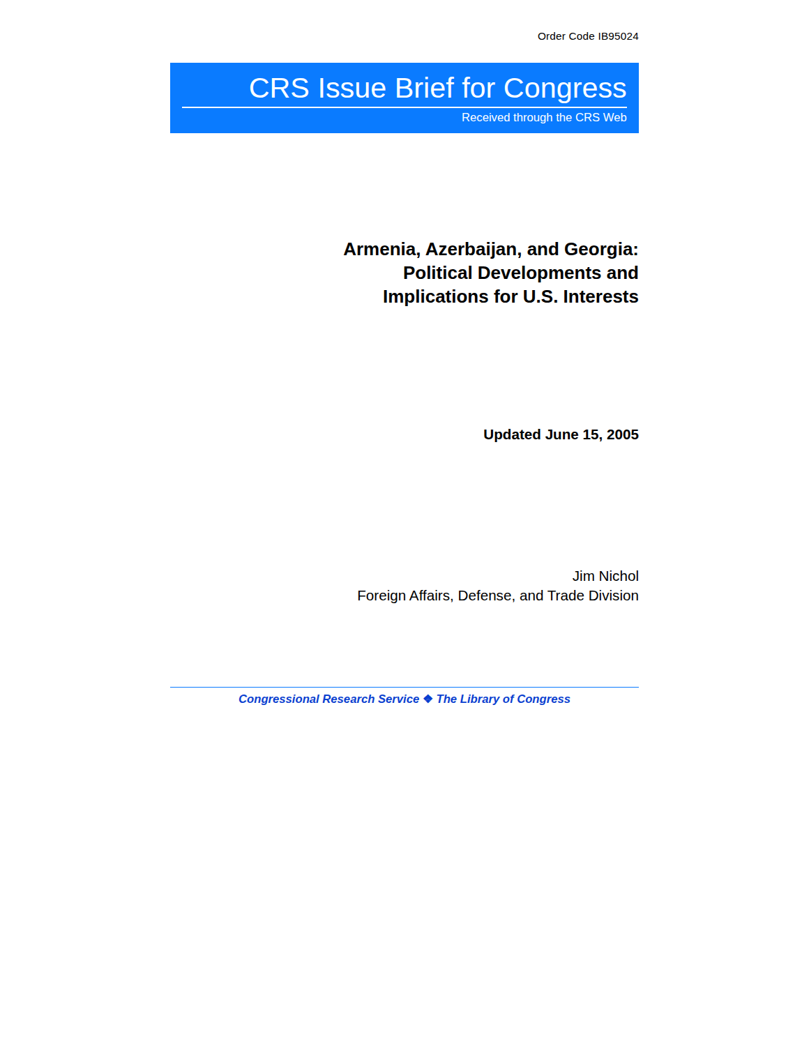Order Code IB95024
CRS Issue Brief for Congress
Received through the CRS Web
Armenia, Azerbaijan, and Georgia:
Political Developments and
Implications for U.S. Interests
Updated June 15, 2005
Jim Nichol
Foreign Affairs, Defense, and Trade Division
Congressional Research Service ❖ The Library of Congress